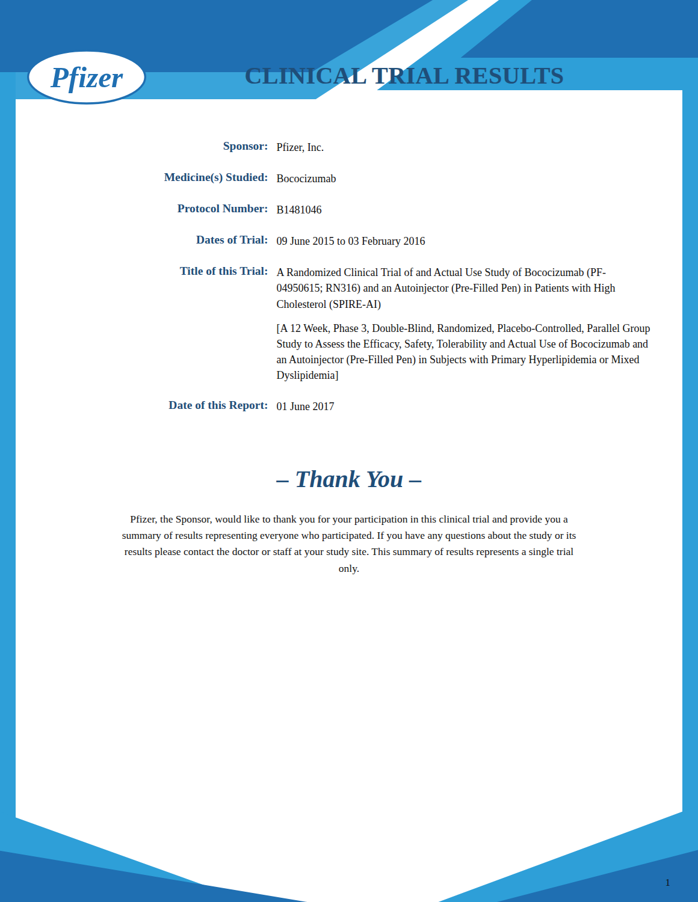Pfizer
CLINICAL TRIAL RESULTS
| Sponsor: | Pfizer, Inc. |
| Medicine(s) Studied: | Bococizumab |
| Protocol Number: | B1481046 |
| Dates of Trial: | 09 June 2015 to 03 February 2016 |
| Title of this Trial: | A Randomized Clinical Trial of and Actual Use Study of Bococizumab (PF-04950615; RN316) and an Autoinjector (Pre-Filled Pen) in Patients with High Cholesterol (SPIRE-AI) [A 12 Week, Phase 3, Double-Blind, Randomized, Placebo-Controlled, Parallel Group Study to Assess the Efficacy, Safety, Tolerability and Actual Use of Bococizumab and an Autoinjector (Pre-Filled Pen) in Subjects with Primary Hyperlipidemia or Mixed Dyslipidemia] |
| Date of this Report: | 01 June 2017 |
– Thank You –
Pfizer, the Sponsor, would like to thank you for your participation in this clinical trial and provide you a summary of results representing everyone who participated. If you have any questions about the study or its results please contact the doctor or staff at your study site. This summary of results represents a single trial only.
1